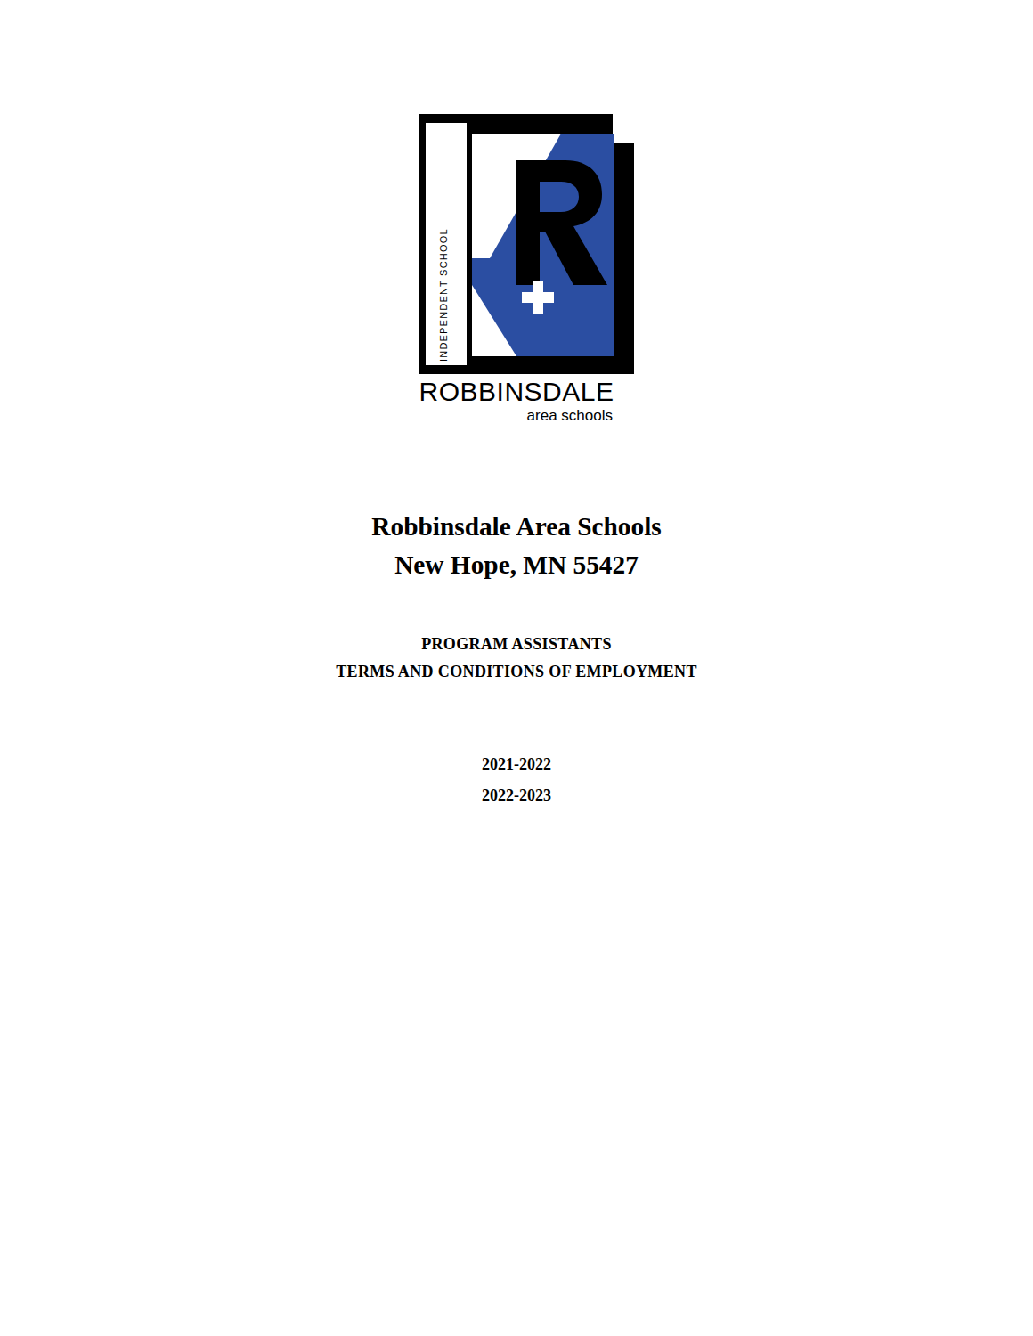INDEPENDENT SCHOOL DISTRICT 281 ROBBINSDALE area schools
Robbinsdale Area SchoolsNew Hope, MN 55427
PROGRAM ASSISTANTS
TERMS AND CONDITIONS OF EMPLOYMENT
2021-2022
2022-2023